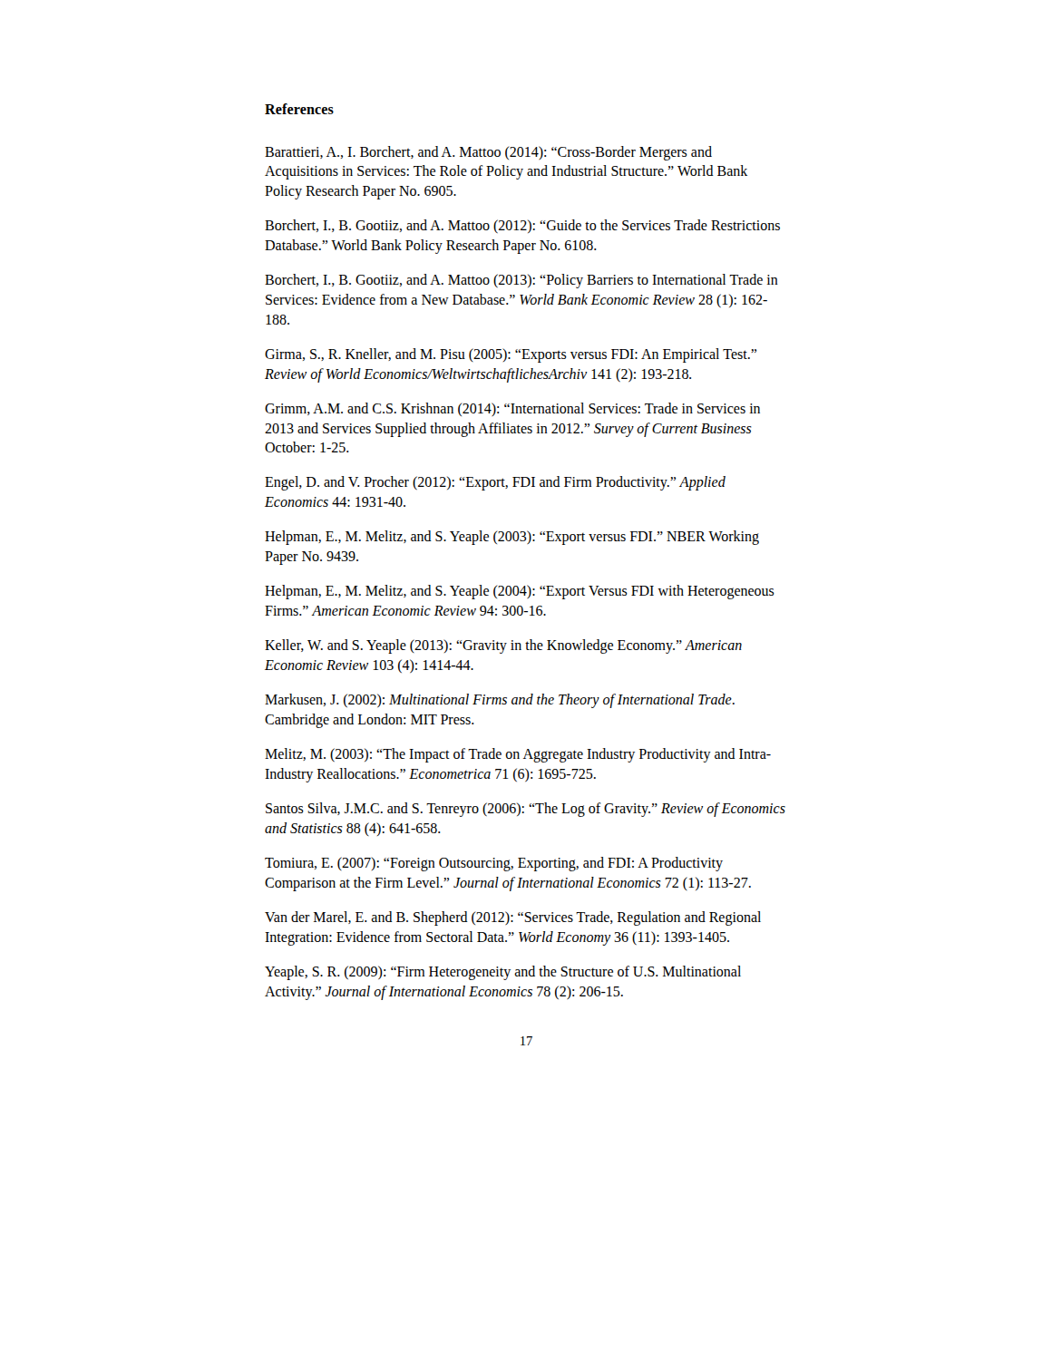References
Barattieri, A., I. Borchert, and A. Mattoo (2014): “Cross-Border Mergers and Acquisitions in Services: The Role of Policy and Industrial Structure.” World Bank Policy Research Paper No. 6905.
Borchert, I., B. Gootiiz, and A. Mattoo (2012): “Guide to the Services Trade Restrictions Database.” World Bank Policy Research Paper No. 6108.
Borchert, I., B. Gootiiz, and A. Mattoo (2013): “Policy Barriers to International Trade in Services: Evidence from a New Database.” World Bank Economic Review 28 (1): 162-188.
Girma, S., R. Kneller, and M. Pisu (2005): “Exports versus FDI: An Empirical Test.” Review of World Economics/WeltwirtschaftlichesArchiv 141 (2): 193-218.
Grimm, A.M. and C.S. Krishnan (2014): “International Services: Trade in Services in 2013 and Services Supplied through Affiliates in 2012.” Survey of Current Business October: 1-25.
Engel, D. and V. Procher (2012): “Export, FDI and Firm Productivity.” Applied Economics 44: 1931-40.
Helpman, E., M. Melitz, and S. Yeaple (2003): “Export versus FDI.” NBER Working Paper No. 9439.
Helpman, E., M. Melitz, and S. Yeaple (2004): “Export Versus FDI with Heterogeneous Firms.” American Economic Review 94: 300-16.
Keller, W. and S. Yeaple (2013): “Gravity in the Knowledge Economy.” American Economic Review 103 (4): 1414-44.
Markusen, J. (2002): Multinational Firms and the Theory of International Trade. Cambridge and London: MIT Press.
Melitz, M. (2003): “The Impact of Trade on Aggregate Industry Productivity and Intra-Industry Reallocations.” Econometrica 71 (6): 1695-725.
Santos Silva, J.M.C. and S. Tenreyro (2006): “The Log of Gravity.” Review of Economics and Statistics 88 (4): 641-658.
Tomiura, E. (2007): “Foreign Outsourcing, Exporting, and FDI: A Productivity Comparison at the Firm Level.” Journal of International Economics 72 (1): 113-27.
Van der Marel, E. and B. Shepherd (2012): “Services Trade, Regulation and Regional Integration: Evidence from Sectoral Data.” World Economy 36 (11): 1393-1405.
Yeaple, S. R. (2009): “Firm Heterogeneity and the Structure of U.S. Multinational Activity.” Journal of International Economics 78 (2): 206-15.
17